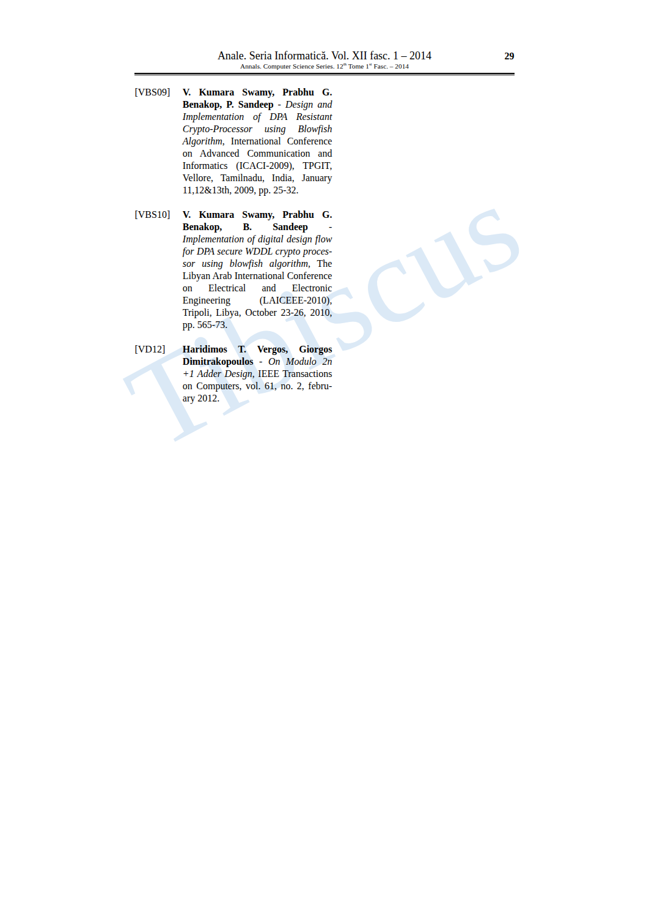Tibiscus
29
Anale. Seria Informatică. Vol. XII fasc. 1 – 2014
Annals. Computer Science Series. 12th Tome 1st Fasc. – 2014
[VBS09]
V. Kumara Swamy, Prabhu G. Benakop, P. Sandeep - Design and Implementation of DPA Resistant Crypto-Processor using Blowfish Algorithm, International Conference on Advanced Communication and Informatics (ICACI-2009), TPGIT, Vellore, Tamilnadu, India, January 11,12&13th, 2009, pp. 25-32.
[VBS10]
V. Kumara Swamy, Prabhu G. Benakop, B. Sandeep - Implementation of digital design flow for DPA secure WDDL crypto processor using blowfish algorithm, The Libyan Arab International Conference on Electrical and Electronic Engineering (LAICEEE-2010), Tripoli, Libya, October 23-26, 2010, pp. 565-73.
[VD12]
Haridimos T. Vergos, Giorgos Dimitrakopoulos - On Modulo 2n +1 Adder Design, IEEE Transactions on Computers, vol. 61, no. 2, february 2012.